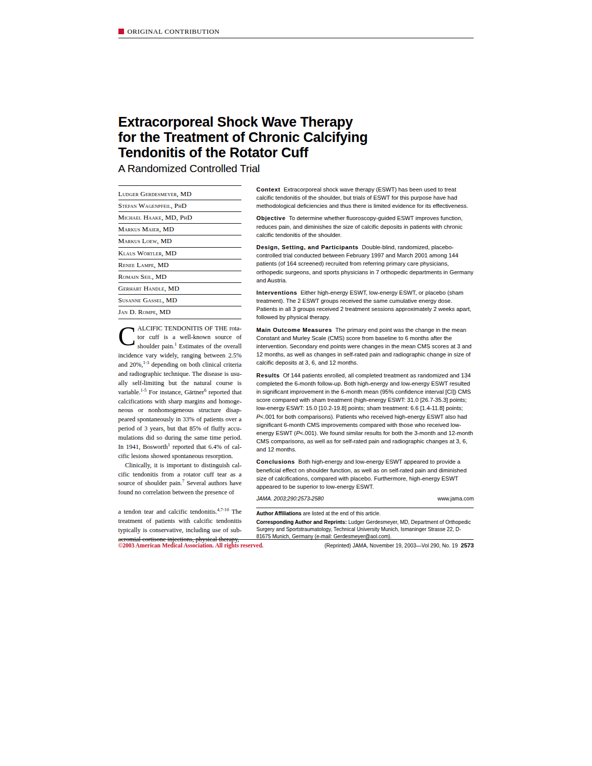Original Contribution
Extracorporeal Shock Wave Therapy
for the Treatment of Chronic Calcifying
Tendonitis of the Rotator Cuff
A Randomized Controlled Trial
Ludger Gerdesmeyer, MD
Stefan Wagenpfeil, PhD
Michael Haake, MD, PhD
Markus Maier, MD
Markus Loew, MD
Klaus Wörtler, MD
Renee Lampe, MD
Romain Seil, MD
Gerhart Handle, MD
Susanne Gassel, MD
Jan D. Rompe, MD
CALCIFIC TENDONITIS OF THE rotator cuff is a well-known source of shoulder pain.1 Estimates of the overall incidence vary widely, ranging between 2.5% and 20%,1-3 depending on both clinical criteria and radiographic technique. The disease is usually self-limiting but the natural course is variable.1-5 For instance, Gärtner6 reported that calcifications with sharp margins and homogeneous or nonhomogeneous structure disappeared spontaneously in 33% of patients over a period of 3 years, but that 85% of fluffy accumulations did so during the same time period. In 1941, Bosworth1 reported that 6.4% of calcific lesions showed spontaneous resorption.
Clinically, it is important to distinguish calcific tendonitis from a rotator cuff tear as a source of shoulder pain.7 Several authors have found no correlation between the presence of
Context Extracorporeal shock wave therapy (ESWT) has been used to treat calcific tendonitis of the shoulder, but trials of ESWT for this purpose have had methodological deficiencies and thus there is limited evidence for its effectiveness.
Objective To determine whether fluoroscopy-guided ESWT improves function, reduces pain, and diminishes the size of calcific deposits in patients with chronic calcific tendonitis of the shoulder.
Design, Setting, and Participants Double-blind, randomized, placebo-controlled trial conducted between February 1997 and March 2001 among 144 patients (of 164 screened) recruited from referring primary care physicians, orthopedic surgeons, and sports physicians in 7 orthopedic departments in Germany and Austria.
Interventions Either high-energy ESWT, low-energy ESWT, or placebo (sham treatment). The 2 ESWT groups received the same cumulative energy dose. Patients in all 3 groups received 2 treatment sessions approximately 2 weeks apart, followed by physical therapy.
Main Outcome Measures The primary end point was the change in the mean Constant and Murley Scale (CMS) score from baseline to 6 months after the intervention. Secondary end points were changes in the mean CMS scores at 3 and 12 months, as well as changes in self-rated pain and radiographic change in size of calcific deposits at 3, 6, and 12 months.
Results Of 144 patients enrolled, all completed treatment as randomized and 134 completed the 6-month follow-up. Both high-energy and low-energy ESWT resulted in significant improvement in the 6-month mean (95% confidence interval [CI]) CMS score compared with sham treatment (high-energy ESWT: 31.0 [26.7-35.3] points; low-energy ESWT: 15.0 [10.2-19.8] points; sham treatment: 6.6 [1.4-11.8] points; P<.001 for both comparisons). Patients who received high-energy ESWT also had significant 6-month CMS improvements compared with those who received low-energy ESWT (P<.001). We found similar results for both the 3-month and 12-month CMS comparisons, as well as for self-rated pain and radiographic changes at 3, 6, and 12 months.
Conclusions Both high-energy and low-energy ESWT appeared to provide a beneficial effect on shoulder function, as well as on self-rated pain and diminished size of calcifications, compared with placebo. Furthermore, high-energy ESWT appeared to be superior to low-energy ESWT.
JAMA. 2003;290:2573-2580 www.jama.com
a tendon tear and calcific tendonitis.4,7-10 The treatment of patients with calcific tendonitis typically is conservative, including use of subacromial cortisone injections, physical therapy,
Author Affiliations are listed at the end of this article.
Corresponding Author and Reprints: Ludger Gerdesmeyer, MD, Department of Orthopedic Surgery and Sportstraumatology, Technical University Munich, Ismaninger Strasse 22, D-81675 Munich, Germany (e-mail: Gerdesmeyer@aol.com).
©2003 American Medical Association. All rights reserved.
(Reprinted) JAMA, November 19, 2003—Vol 290, No. 19 2573